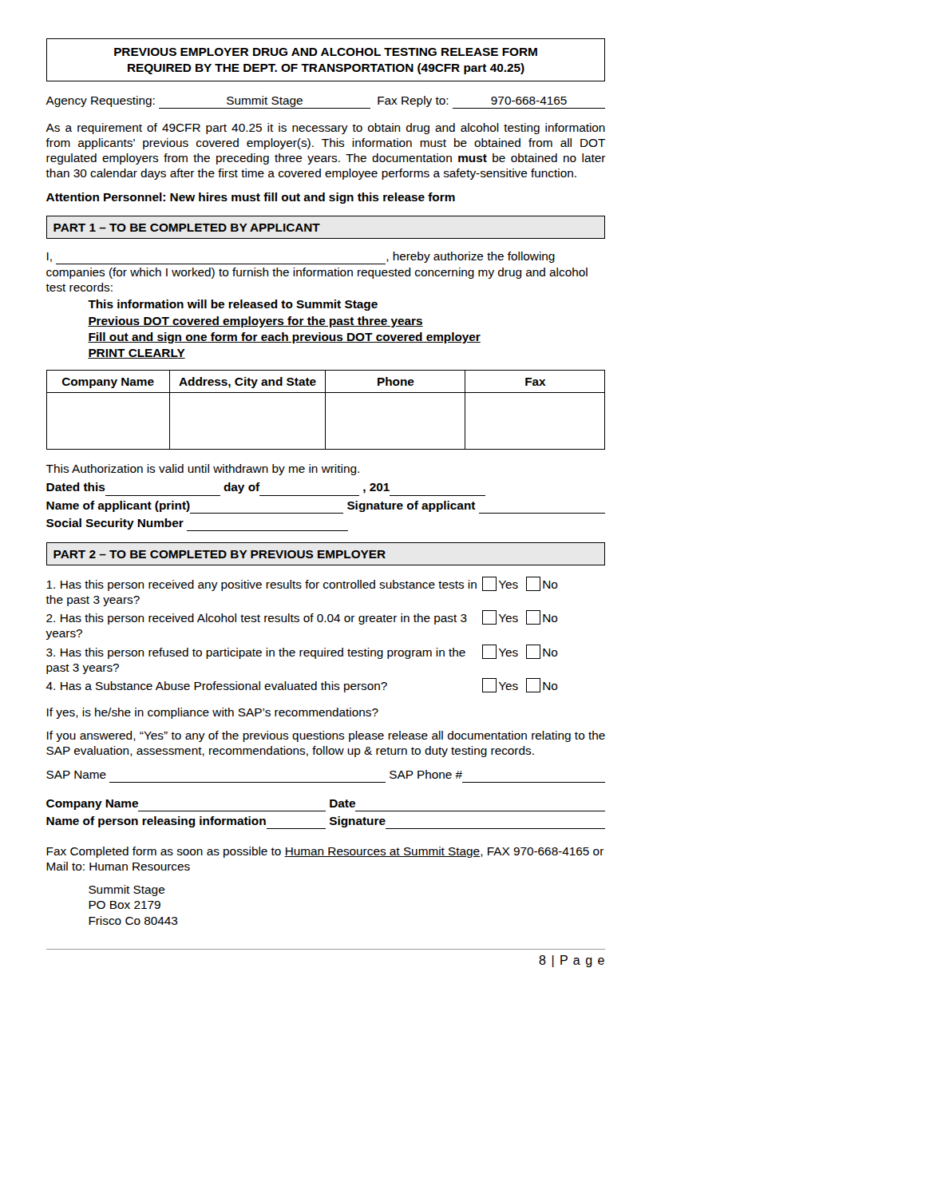PREVIOUS EMPLOYER DRUG AND ALCOHOL TESTING RELEASE FORM
REQUIRED BY THE DEPT. OF TRANSPORTATION (49CFR part 40.25)
Agency Requesting: Summit Stage Fax Reply to: 970-668-4165
As a requirement of 49CFR part 40.25 it is necessary to obtain drug and alcohol testing information from applicants’ previous covered employer(s). This information must be obtained from all DOT regulated employers from the preceding three years. The documentation must be obtained no later than 30 calendar days after the first time a covered employee performs a safety-sensitive function.
Attention Personnel: New hires must fill out and sign this release form
PART 1 – TO BE COMPLETED BY APPLICANT
I, , hereby authorize the following companies (for which I worked) to furnish the information requested concerning my drug and alcohol test records:
This information will be released to Summit Stage
Previous DOT covered employers for the past three years
Fill out and sign one form for each previous DOT covered employer
PRINT CLEARLY
| Company Name | Address, City and State | Phone | Fax |
| --- | --- | --- | --- |
This Authorization is valid until withdrawn by me in writing.
Dated this day of , 201
Name of applicant (print) Signature of applicant
Social Security Number
PART 2 – TO BE COMPLETED BY PREVIOUS EMPLOYER
| 1. Has this person received any positive results for controlled substance tests in the past 3 years? | Yes No |
| 2. Has this person received Alcohol test results of 0.04 or greater in the past 3 years? | Yes No |
| 3. Has this person refused to participate in the required testing program in the past 3 years? | Yes No |
| 4. Has a Substance Abuse Professional evaluated this person? | Yes No |
If yes, is he/she in compliance with SAP’s recommendations?
If you answered, “Yes” to any of the previous questions please release all documentation relating to the SAP evaluation, assessment, recommendations, follow up & return to duty testing records.
SAP Name SAP Phone #
Company Name
Date
Name of person releasing information
Signature
Fax Completed form as soon as possible to Human Resources at Summit Stage, FAX 970-668-4165 or
Mail to: Human Resources
Summit Stage
PO Box 2179
Frisco Co 80443
8 | P a g e